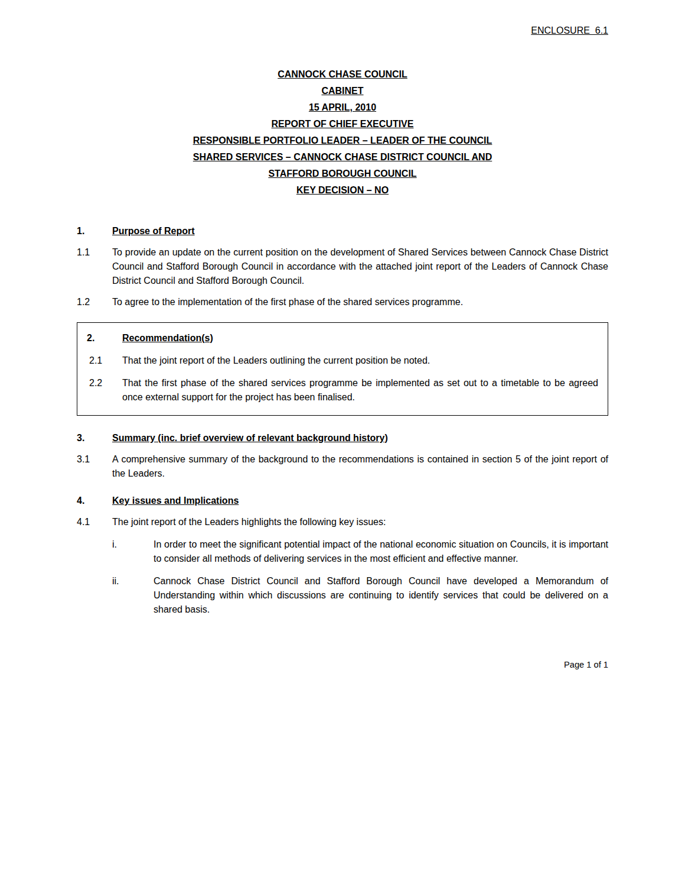ENCLOSURE 6.1
CANNOCK CHASE COUNCIL
CABINET
15 APRIL, 2010
REPORT OF CHIEF EXECUTIVE
RESPONSIBLE PORTFOLIO LEADER – LEADER OF THE COUNCIL
SHARED SERVICES – CANNOCK CHASE DISTRICT COUNCIL AND
STAFFORD BOROUGH COUNCIL
KEY DECISION – NO
1. Purpose of Report
1.1 To provide an update on the current position on the development of Shared Services between Cannock Chase District Council and Stafford Borough Council in accordance with the attached joint report of the Leaders of Cannock Chase District Council and Stafford Borough Council.
1.2 To agree to the implementation of the first phase of the shared services programme.
2. Recommendation(s)
2.1 That the joint report of the Leaders outlining the current position be noted.
2.2 That the first phase of the shared services programme be implemented as set out to a timetable to be agreed once external support for the project has been finalised.
3. Summary (inc. brief overview of relevant background history)
3.1 A comprehensive summary of the background to the recommendations is contained in section 5 of the joint report of the Leaders.
4. Key issues and Implications
4.1 The joint report of the Leaders highlights the following key issues:
i. In order to meet the significant potential impact of the national economic situation on Councils, it is important to consider all methods of delivering services in the most efficient and effective manner.
ii. Cannock Chase District Council and Stafford Borough Council have developed a Memorandum of Understanding within which discussions are continuing to identify services that could be delivered on a shared basis.
Page 1 of 1